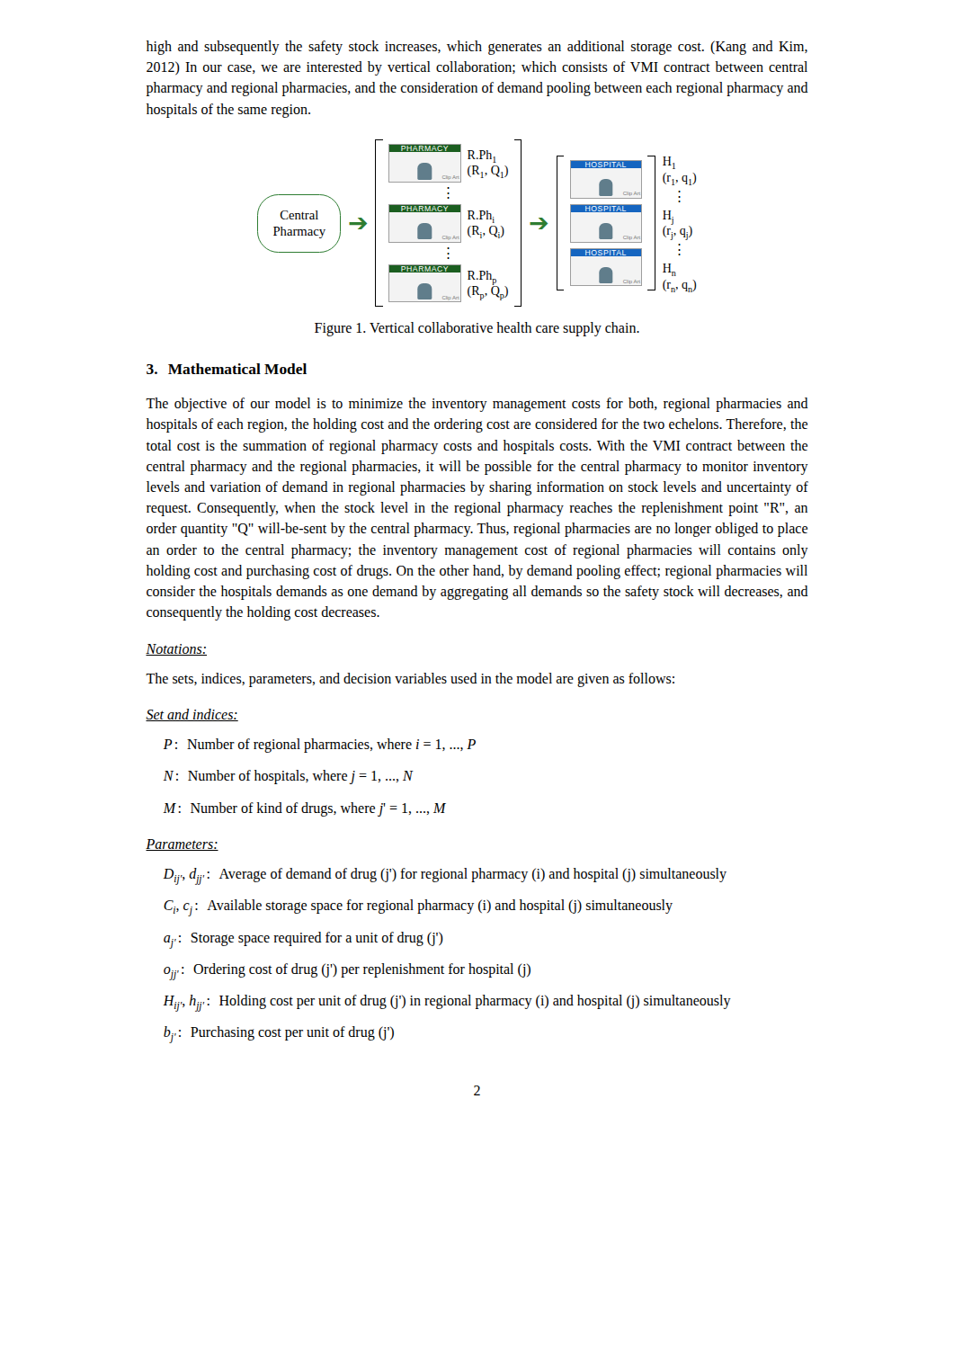high and subsequently the safety stock increases, which generates an additional storage cost. (Kang and Kim, 2012) In our case, we are interested by vertical collaboration; which consists of VMI contract between central pharmacy and regional pharmacies, and the consideration of demand pooling between each regional pharmacy and hospitals of the same region.
Central
Pharmacy
➔
PHARMACY
Clip Art
R.Ph1 (R1, Q1)
⋮
PHARMACY
Clip Art
R.Phi (Ri, Qi)
⋮
PHARMACY
Clip Art
R.Php (Rp, Qp)
➔
HOSPITAL
Clip Art
HOSPITAL
Clip Art
HOSPITAL
Clip Art
H1
(r1, q1)
⋮
Hj
(rj, qj)
⋮
Hn
(rn, qn)
Figure 1. Vertical collaborative health care supply chain.
3. Mathematical Model
The objective of our model is to minimize the inventory management costs for both, regional pharmacies and hospitals of each region, the holding cost and the ordering cost are considered for the two echelons. Therefore, the total cost is the summation of regional pharmacy costs and hospitals costs. With the VMI contract between the central pharmacy and the regional pharmacies, it will be possible for the central pharmacy to monitor inventory levels and variation of demand in regional pharmacies by sharing information on stock levels and uncertainty of request. Consequently, when the stock level in the regional pharmacy reaches the replenishment point "R", an order quantity "Q" will-be-sent by the central pharmacy. Thus, regional pharmacies are no longer obliged to place an order to the central pharmacy; the inventory management cost of regional pharmacies will contains only holding cost and purchasing cost of drugs. On the other hand, by demand pooling effect; regional pharmacies will consider the hospitals demands as one demand by aggregating all demands so the safety stock will decreases, and consequently the holding cost decreases.
Notations:
The sets, indices, parameters, and decision variables used in the model are given as follows:
Set and indices:
P:
Number of regional pharmacies, where i = 1, ..., P
N:
Number of hospitals, where j = 1, ..., N
M:
Number of kind of drugs, where j' = 1, ..., M
Parameters:
Dij', djj':
Average of demand of drug (j') for regional pharmacy (i) and hospital (j) simultaneously
Ci, cj:
Available storage space for regional pharmacy (i) and hospital (j) simultaneously
aj':
Storage space required for a unit of drug (j')
ojj':
Ordering cost of drug (j') per replenishment for hospital (j)
Hij', hjj':
Holding cost per unit of drug (j') in regional pharmacy (i) and hospital (j) simultaneously
bj':
Purchasing cost per unit of drug (j')
2